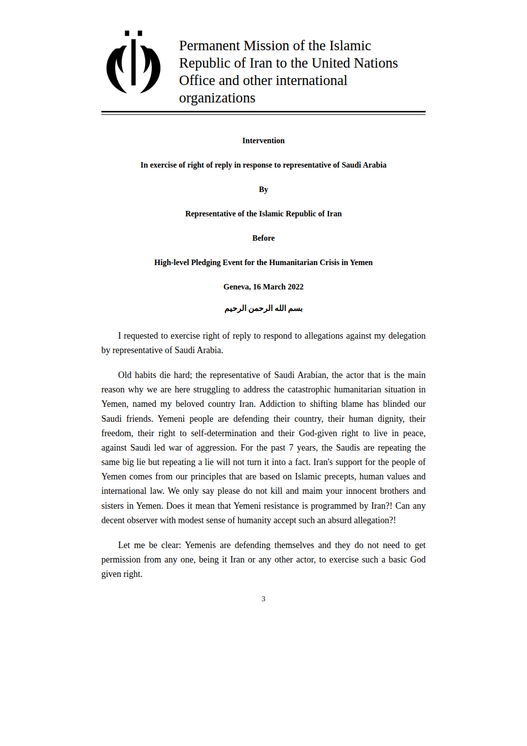Permanent Mission of the Islamic Republic of Iran to the United Nations Office and other international organizations
Intervention
In exercise of right of reply in response to representative of Saudi Arabia
By
Representative of the Islamic Republic of Iran
Before
High-level Pledging Event for the Humanitarian Crisis in Yemen
Geneva, 16 March 2022
بسم الله الرحمن الرحيم
I requested to exercise right of reply to respond to allegations against my delegation by representative of Saudi Arabia.
Old habits die hard; the representative of Saudi Arabian, the actor that is the main reason why we are here struggling to address the catastrophic humanitarian situation in Yemen, named my beloved country Iran. Addiction to shifting blame has blinded our Saudi friends. Yemeni people are defending their country, their human dignity, their freedom, their right to self-determination and their God-given right to live in peace, against Saudi led war of aggression. For the past 7 years, the Saudis are repeating the same big lie but repeating a lie will not turn it into a fact. Iran's support for the people of Yemen comes from our principles that are based on Islamic precepts, human values and international law. We only say please do not kill and maim your innocent brothers and sisters in Yemen. Does it mean that Yemeni resistance is programmed by Iran?! Can any decent observer with modest sense of humanity accept such an absurd allegation?!
Let me be clear: Yemenis are defending themselves and they do not need to get permission from any one, being it Iran or any other actor, to exercise such a basic God given right.
3